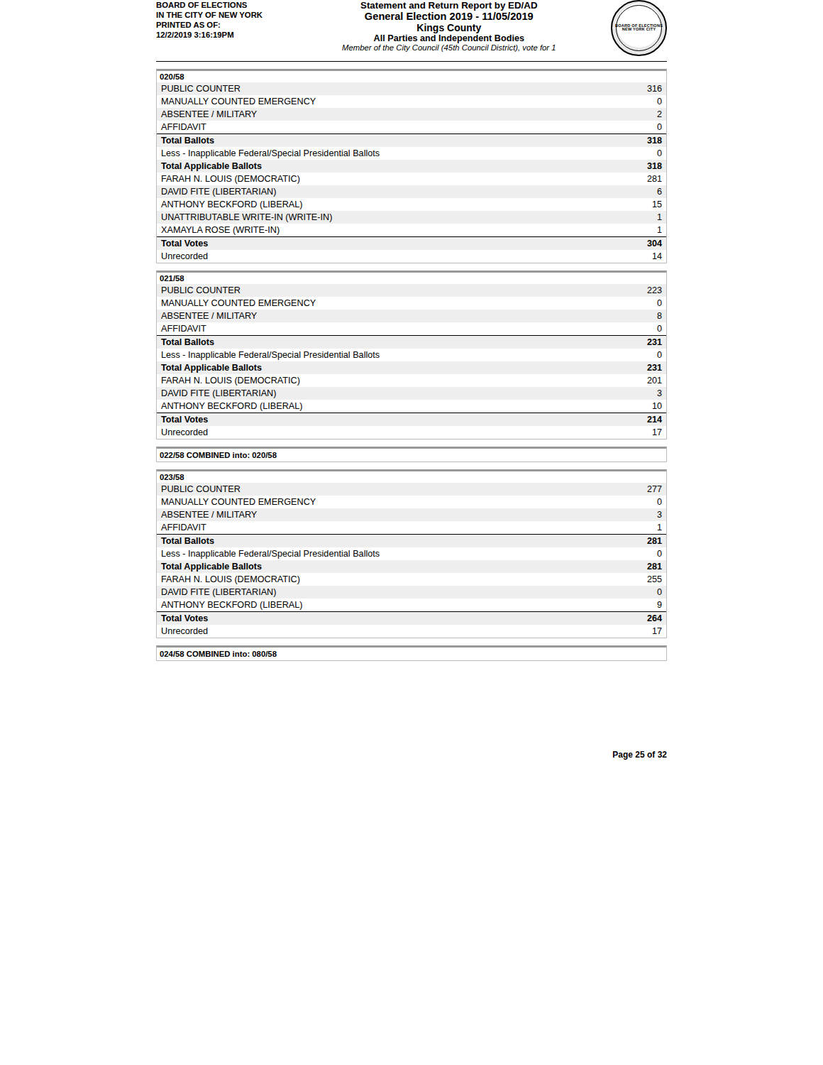BOARD OF ELECTIONS
IN THE CITY OF NEW YORK
PRINTED AS OF:
12/2/2019 3:16:19PM
Statement and Return Report by ED/AD
General Election 2019 - 11/05/2019
Kings County
All Parties and Independent Bodies
Member of the City Council (45th Council District), vote for 1
BOARD OF ELECTIONS
NEW YORK CITY
020/58
| PUBLIC COUNTER | 316 |
| MANUALLY COUNTED EMERGENCY | 0 |
| ABSENTEE / MILITARY | 2 |
| AFFIDAVIT | 0 |
| Total Ballots | 318 |
| Less - Inapplicable Federal/Special Presidential Ballots | 0 |
| Total Applicable Ballots | 318 |
| FARAH N. LOUIS (DEMOCRATIC) | 281 |
| DAVID FITE (LIBERTARIAN) | 6 |
| ANTHONY BECKFORD (LIBERAL) | 15 |
| UNATTRIBUTABLE WRITE-IN (WRITE-IN) | 1 |
| XAMAYLA ROSE (WRITE-IN) | 1 |
| Total Votes | 304 |
| Unrecorded | 14 |
021/58
| PUBLIC COUNTER | 223 |
| MANUALLY COUNTED EMERGENCY | 0 |
| ABSENTEE / MILITARY | 8 |
| AFFIDAVIT | 0 |
| Total Ballots | 231 |
| Less - Inapplicable Federal/Special Presidential Ballots | 0 |
| Total Applicable Ballots | 231 |
| FARAH N. LOUIS (DEMOCRATIC) | 201 |
| DAVID FITE (LIBERTARIAN) | 3 |
| ANTHONY BECKFORD (LIBERAL) | 10 |
| Total Votes | 214 |
| Unrecorded | 17 |
022/58 COMBINED into: 020/58
023/58
| PUBLIC COUNTER | 277 |
| MANUALLY COUNTED EMERGENCY | 0 |
| ABSENTEE / MILITARY | 3 |
| AFFIDAVIT | 1 |
| Total Ballots | 281 |
| Less - Inapplicable Federal/Special Presidential Ballots | 0 |
| Total Applicable Ballots | 281 |
| FARAH N. LOUIS (DEMOCRATIC) | 255 |
| DAVID FITE (LIBERTARIAN) | 0 |
| ANTHONY BECKFORD (LIBERAL) | 9 |
| Total Votes | 264 |
| Unrecorded | 17 |
024/58 COMBINED into: 080/58
Page 25 of 32